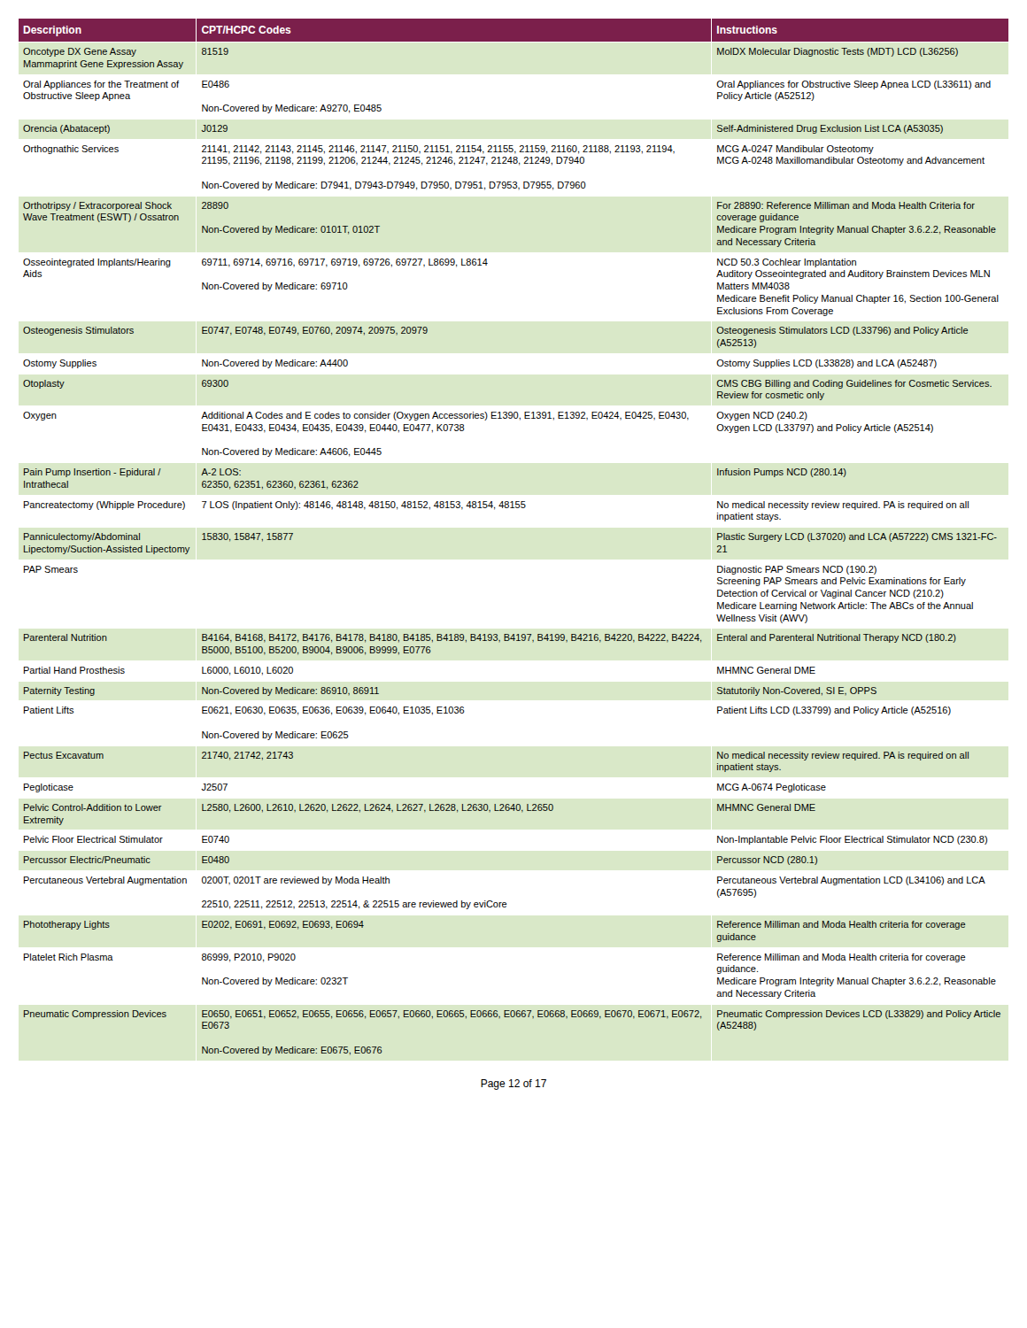| Description | CPT/HCPC Codes | Instructions |
| --- | --- | --- |
| Oncotype DX Gene Assay Mammaprint Gene Expression Assay | 81519 | MolDX Molecular Diagnostic Tests (MDT) LCD (L36256) |
| Oral Appliances for the Treatment of Obstructive Sleep Apnea | E0486 Non-Covered by Medicare: A9270, E0485 | Oral Appliances for Obstructive Sleep Apnea LCD (L33611) and Policy Article (A52512) |
| Orencia (Abatacept) | J0129 | Self-Administered Drug Exclusion List LCA (A53035) |
| Orthognathic Services | 21141, 21142, 21143, 21145, 21146, 21147, 21150, 21151, 21154, 21155, 21159, 21160, 21188, 21193, 21194, 21195, 21196, 21198, 21199, 21206, 21244, 21245, 21246, 21247, 21248, 21249, D7940 Non-Covered by Medicare: D7941, D7943-D7949, D7950, D7951, D7953, D7955, D7960 | MCG A-0247 Mandibular Osteotomy MCG A-0248 Maxillomandibular Osteotomy and Advancement |
| Orthotripsy / Extracorporeal Shock Wave Treatment (ESWT) / Ossatron | 28890 Non-Covered by Medicare: 0101T, 0102T | For 28890: Reference Milliman and Moda Health Criteria for coverage guidance Medicare Program Integrity Manual Chapter 3.6.2.2, Reasonable and Necessary Criteria |
| Osseointegrated Implants/Hearing Aids | 69711, 69714, 69716, 69717, 69719, 69726, 69727, L8699, L8614 Non-Covered by Medicare: 69710 | NCD 50.3 Cochlear Implantation Auditory Osseointegrated and Auditory Brainstem Devices MLN Matters MM4038 Medicare Benefit Policy Manual Chapter 16, Section 100-General Exclusions From Coverage |
| Osteogenesis Stimulators | E0747, E0748, E0749, E0760, 20974, 20975, 20979 | Osteogenesis Stimulators LCD (L33796) and Policy Article (A52513) |
| Ostomy Supplies | Non-Covered by Medicare: A4400 | Ostomy Supplies LCD (L33828) and LCA (A52487) |
| Otoplasty | 69300 | CMS CBG Billing and Coding Guidelines for Cosmetic Services. Review for cosmetic only |
| Oxygen | Additional A Codes and E codes to consider (Oxygen Accessories) E1390, E1391, E1392, E0424, E0425, E0430, E0431, E0433, E0434, E0435, E0439, E0440, E0477, K0738 Non-Covered by Medicare: A4606, E0445 | Oxygen NCD (240.2) Oxygen LCD (L33797) and Policy Article (A52514) |
| Pain Pump Insertion - Epidural / Intrathecal | A-2 LOS: 62350, 62351, 62360, 62361, 62362 | Infusion Pumps NCD (280.14) |
| Pancreatectomy (Whipple Procedure) | 7 LOS (Inpatient Only): 48146, 48148, 48150, 48152, 48153, 48154, 48155 | No medical necessity review required. PA is required on all inpatient stays. |
| Panniculectomy/Abdominal Lipectomy/Suction-Assisted Lipectomy | 15830, 15847, 15877 | Plastic Surgery LCD (L37020) and LCA (A57222) CMS 1321-FC-21 |
| PAP Smears | | Diagnostic PAP Smears NCD (190.2) Screening PAP Smears and Pelvic Examinations for Early Detection of Cervical or Vaginal Cancer NCD (210.2) Medicare Learning Network Article: The ABCs of the Annual Wellness Visit (AWV) |
| Parenteral Nutrition | B4164, B4168, B4172, B4176, B4178, B4180, B4185, B4189, B4193, B4197, B4199, B4216, B4220, B4222, B4224, B5000, B5100, B5200, B9004, B9006, B9999, E0776 | Enteral and Parenteral Nutritional Therapy NCD (180.2) |
| Partial Hand Prosthesis | L6000, L6010, L6020 | MHMNC General DME |
| Paternity Testing | Non-Covered by Medicare: 86910, 86911 | Statutorily Non-Covered, SI E, OPPS |
| Patient Lifts | E0621, E0630, E0635, E0636, E0639, E0640, E1035, E1036 Non-Covered by Medicare: E0625 | Patient Lifts LCD (L33799) and Policy Article (A52516) |
| Pectus Excavatum | 21740, 21742, 21743 | No medical necessity review required. PA is required on all inpatient stays. |
| Pegloticase | J2507 | MCG A-0674 Pegloticase |
| Pelvic Control-Addition to Lower Extremity | L2580, L2600, L2610, L2620, L2622, L2624, L2627, L2628, L2630, L2640, L2650 | MHMNC General DME |
| Pelvic Floor Electrical Stimulator | E0740 | Non-Implantable Pelvic Floor Electrical Stimulator NCD (230.8) |
| Percussor Electric/Pneumatic | E0480 | Percussor NCD (280.1) |
| Percutaneous Vertebral Augmentation | 0200T, 0201T are reviewed by Moda Health 22510, 22511, 22512, 22513, 22514, & 22515 are reviewed by eviCore | Percutaneous Vertebral Augmentation LCD (L34106) and LCA (A57695) |
| Phototherapy Lights | E0202, E0691, E0692, E0693, E0694 | Reference Milliman and Moda Health criteria for coverage guidance |
| Platelet Rich Plasma | 86999, P2010, P9020 Non-Covered by Medicare: 0232T | Reference Milliman and Moda Health criteria for coverage guidance. Medicare Program Integrity Manual Chapter 3.6.2.2, Reasonable and Necessary Criteria |
| Pneumatic Compression Devices | E0650, E0651, E0652, E0655, E0656, E0657, E0660, E0665, E0666, E0667, E0668, E0669, E0670, E0671, E0672, E0673 Non-Covered by Medicare: E0675, E0676 | Pneumatic Compression Devices LCD (L33829) and Policy Article (A52488) |
Page 12 of 17